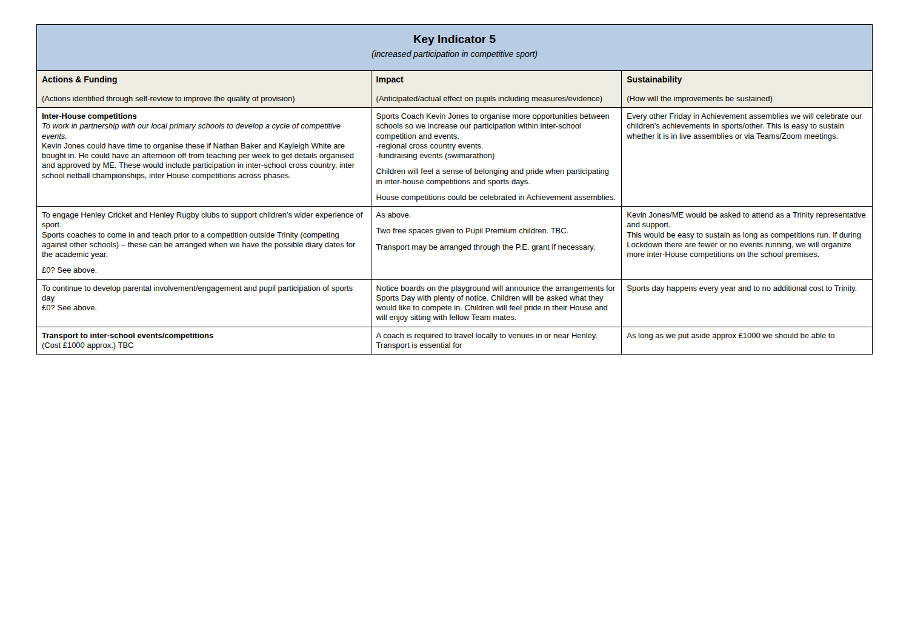| Key Indicator 5 (increased participation in competitive sport) |
| Actions & Funding (Actions identified through self-review to improve the quality of provision) | Impact (Anticipated/actual effect on pupils including measures/evidence) | Sustainability (How will the improvements be sustained) |
| Inter-House competitions To work in partnership with our local primary schools to develop a cycle of competitive events. Kevin Jones could have time to organise these if Nathan Baker and Kayleigh White are bought in. He could have an afternoon off from teaching per week to get details organised and approved by ME. These would include participation in inter-school cross country, inter school netball championships, inter House competitions across phases. | Sports Coach Kevin Jones to organise more opportunities between schools so we increase our participation within inter-school competition and events. -regional cross country events. -fundraising events (swimarathon) Children will feel a sense of belonging and pride when participating in inter-house competitions and sports days. House competitions could be celebrated in Achievement assemblies. | Every other Friday in Achievement assemblies we will celebrate our children's achievements in sports/other. This is easy to sustain whether it is in live assemblies or via Teams/Zoom meetings. |
| To engage Henley Cricket and Henley Rugby clubs to support children's wider experience of sport. Sports coaches to come in and teach prior to a competition outside Trinity (competing against other schools) – these can be arranged when we have the possible diary dates for the academic year. £0? See above. | As above. Two free spaces given to Pupil Premium children. TBC. Transport may be arranged through the P.E. grant if necessary. | Kevin Jones/ME would be asked to attend as a Trinity representative and support. This would be easy to sustain as long as competitions run. If during Lockdown there are fewer or no events running, we will organize more inter-House competitions on the school premises. |
| To continue to develop parental involvement/engagement and pupil participation of sports day £0? See above. | Notice boards on the playground will announce the arrangements for Sports Day with plenty of notice. Children will be asked what they would like to compete in. Children will feel pride in their House and will enjoy sitting with fellow Team mates. | Sports day happens every year and to no additional cost to Trinity. |
| Transport to inter-school events/competitions (Cost £1000 approx.) TBC | A coach is required to travel locally to venues in or near Henley. Transport is essential for | As long as we put aside approx £1000 we should be able to |